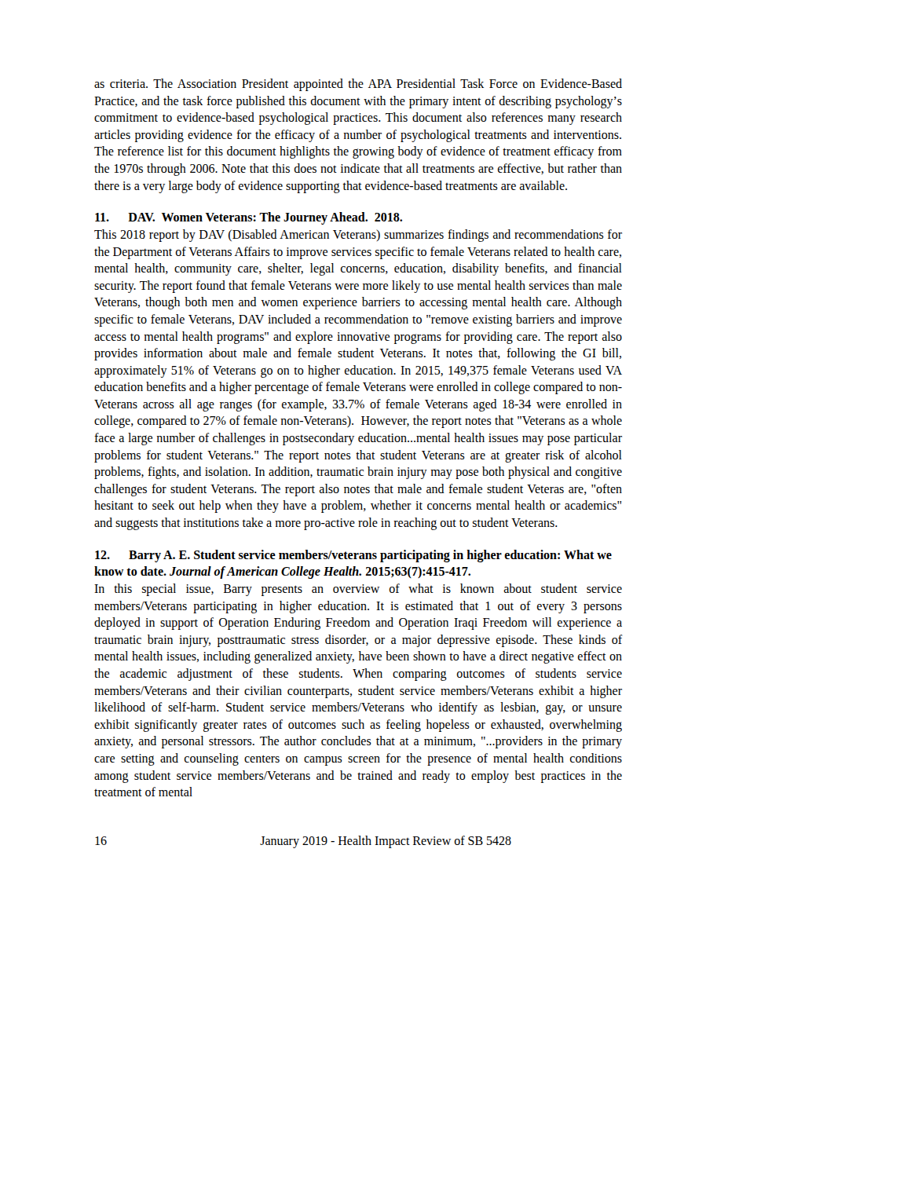as criteria. The Association President appointed the APA Presidential Task Force on Evidence-Based Practice, and the task force published this document with the primary intent of describing psychologyʼs commitment to evidence-based psychological practices. This document also references many research articles providing evidence for the efficacy of a number of psychological treatments and interventions. The reference list for this document highlights the growing body of evidence of treatment efficacy from the 1970s through 2006. Note that this does not indicate that all treatments are effective, but rather than there is a very large body of evidence supporting that evidence-based treatments are available.
11. DAV. Women Veterans: The Journey Ahead. 2018.
This 2018 report by DAV (Disabled American Veterans) summarizes findings and recommendations for the Department of Veterans Affairs to improve services specific to female Veterans related to health care, mental health, community care, shelter, legal concerns, education, disability benefits, and financial security. The report found that female Veterans were more likely to use mental health services than male Veterans, though both men and women experience barriers to accessing mental health care. Although specific to female Veterans, DAV included a recommendation to "remove existing barriers and improve access to mental health programs" and explore innovative programs for providing care. The report also provides information about male and female student Veterans. It notes that, following the GI bill, approximately 51% of Veterans go on to higher education. In 2015, 149,375 female Veterans used VA education benefits and a higher percentage of female Veterans were enrolled in college compared to non-Veterans across all age ranges (for example, 33.7% of female Veterans aged 18-34 were enrolled in college, compared to 27% of female non-Veterans). However, the report notes that "Veterans as a whole face a large number of challenges in postsecondary education...mental health issues may pose particular problems for student Veterans." The report notes that student Veterans are at greater risk of alcohol problems, fights, and isolation. In addition, traumatic brain injury may pose both physical and congitive challenges for student Veterans. The report also notes that male and female student Veteras are, "often hesitant to seek out help when they have a problem, whether it concerns mental health or academics" and suggests that institutions take a more pro-active role in reaching out to student Veterans.
12. Barry A. E. Student service members/veterans participating in higher education: What we know to date. Journal of American College Health. 2015;63(7):415-417.
In this special issue, Barry presents an overview of what is known about student service members/Veterans participating in higher education. It is estimated that 1 out of every 3 persons deployed in support of Operation Enduring Freedom and Operation Iraqi Freedom will experience a traumatic brain injury, posttraumatic stress disorder, or a major depressive episode. These kinds of mental health issues, including generalized anxiety, have been shown to have a direct negative effect on the academic adjustment of these students. When comparing outcomes of students service members/Veterans and their civilian counterparts, student service members/Veterans exhibit a higher likelihood of self-harm. Student service members/Veterans who identify as lesbian, gay, or unsure exhibit significantly greater rates of outcomes such as feeling hopeless or exhausted, overwhelming anxiety, and personal stressors. The author concludes that at a minimum, "...providers in the primary care setting and counseling centers on campus screen for the presence of mental health conditions among student service members/Veterans and be trained and ready to employ best practices in the treatment of mental
16
January 2019 - Health Impact Review of SB 5428